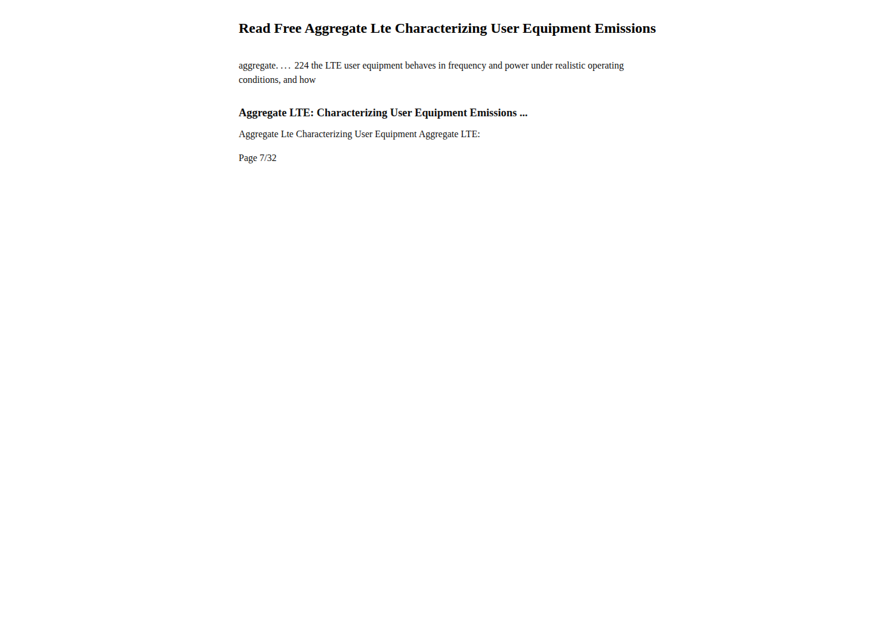Read Free Aggregate Lte Characterizing User Equipment Emissions
aggregate. ... 224 the LTE user equipment behaves in frequency and power under realistic operating conditions, and how
Aggregate LTE: Characterizing User Equipment Emissions ...
Aggregate Lte Characterizing User Equipment Aggregate LTE:
Page 7/32